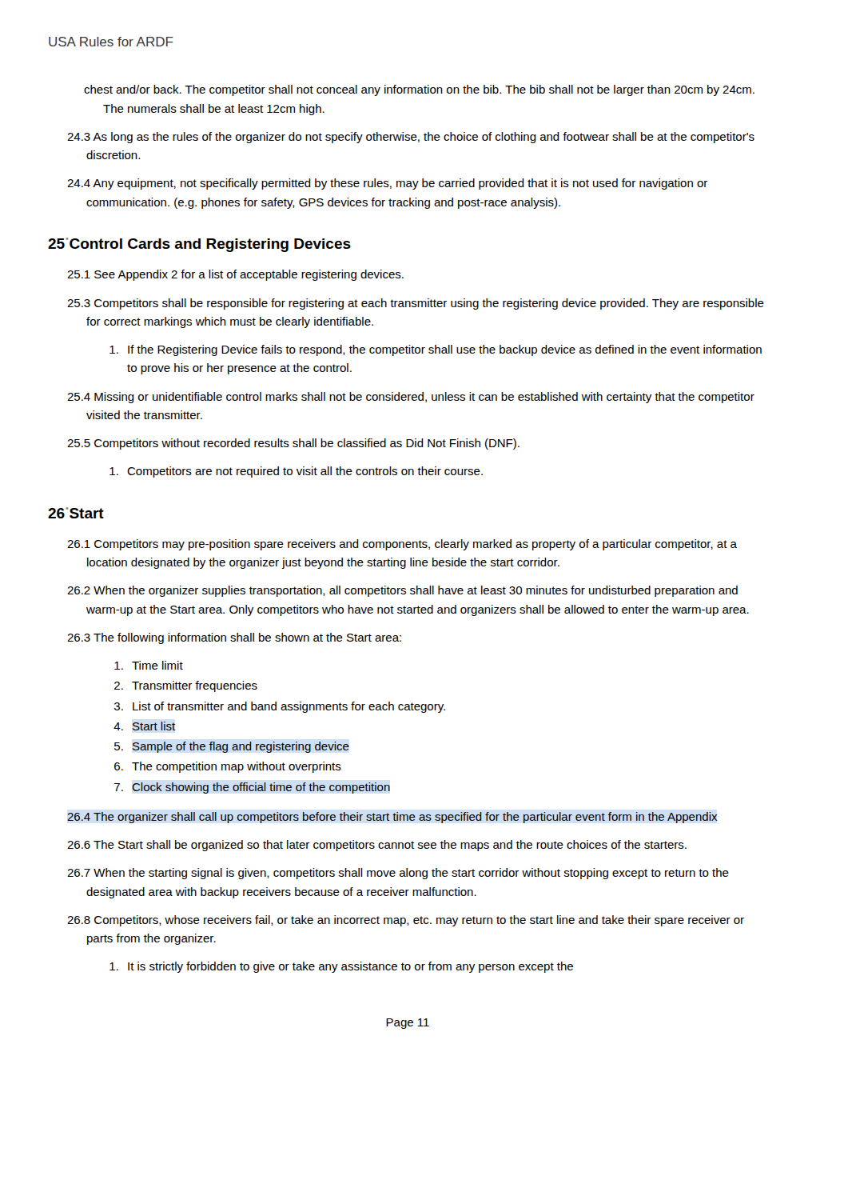USA Rules for ARDF
chest and/or back. The competitor shall not conceal any information on the bib. The bib shall not be larger than 20cm by 24cm. The numerals shall be at least 12cm high.
24.3 As long as the rules of the organizer do not specify otherwise, the choice of clothing and footwear shall be at the competitor's discretion.
24.4 Any equipment, not specifically permitted by these rules, may be carried provided that it is not used for navigation or communication. (e.g. phones for safety, GPS devices for tracking and post-race analysis).
•
25 Control Cards and Registering Devices
25.1 See Appendix 2 for a list of acceptable registering devices.
25.3 Competitors shall be responsible for registering at each transmitter using the registering device provided. They are responsible for correct markings which must be clearly identifiable.
If the Registering Device fails to respond, the competitor shall use the backup device as defined in the event information to prove his or her presence at the control.
25.4 Missing or unidentifiable control marks shall not be considered, unless it can be established with certainty that the competitor visited the transmitter.
25.5 Competitors without recorded results shall be classified as Did Not Finish (DNF).
Competitors are not required to visit all the controls on their course.
•
26 Start
26.1 Competitors may pre-position spare receivers and components, clearly marked as property of a particular competitor, at a location designated by the organizer just beyond the starting line beside the start corridor.
26.2 When the organizer supplies transportation, all competitors shall have at least 30 minutes for undisturbed preparation and warm-up at the Start area. Only competitors who have not started and organizers shall be allowed to enter the warm-up area.
26.3 The following information shall be shown at the Start area:
Time limit
Transmitter frequencies
List of transmitter and band assignments for each category.
Start list
Sample of the flag and registering device
The competition map without overprints
Clock showing the official time of the competition
26.4 The organizer shall call up competitors before their start time as specified for the particular event form in the Appendix
26.6 The Start shall be organized so that later competitors cannot see the maps and the route choices of the starters.
26.7 When the starting signal is given, competitors shall move along the start corridor without stopping except to return to the designated area with backup receivers because of a receiver malfunction.
26.8 Competitors, whose receivers fail, or take an incorrect map, etc. may return to the start line and take their spare receiver or parts from the organizer.
It is strictly forbidden to give or take any assistance to or from any person except the
Page 11